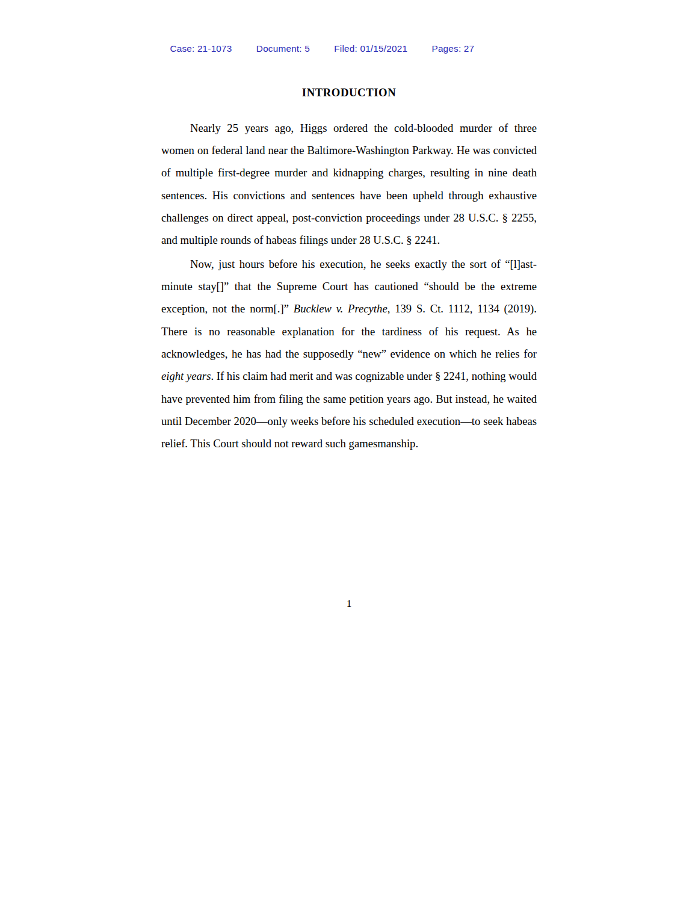Case: 21-1073 Document: 5 Filed: 01/15/2021 Pages: 27
INTRODUCTION
Nearly 25 years ago, Higgs ordered the cold-blooded murder of three women on federal land near the Baltimore-Washington Parkway. He was convicted of multiple first-degree murder and kidnapping charges, resulting in nine death sentences. His convictions and sentences have been upheld through exhaustive challenges on direct appeal, post-conviction proceedings under 28 U.S.C. § 2255, and multiple rounds of habeas filings under 28 U.S.C. § 2241.
Now, just hours before his execution, he seeks exactly the sort of “[l]ast-minute stay[]” that the Supreme Court has cautioned “should be the extreme exception, not the norm[.]” Bucklew v. Precythe, 139 S. Ct. 1112, 1134 (2019). There is no reasonable explanation for the tardiness of his request. As he acknowledges, he has had the supposedly “new” evidence on which he relies for eight years. If his claim had merit and was cognizable under § 2241, nothing would have prevented him from filing the same petition years ago. But instead, he waited until December 2020—only weeks before his scheduled execution—to seek habeas relief. This Court should not reward such gamesmanship.
1